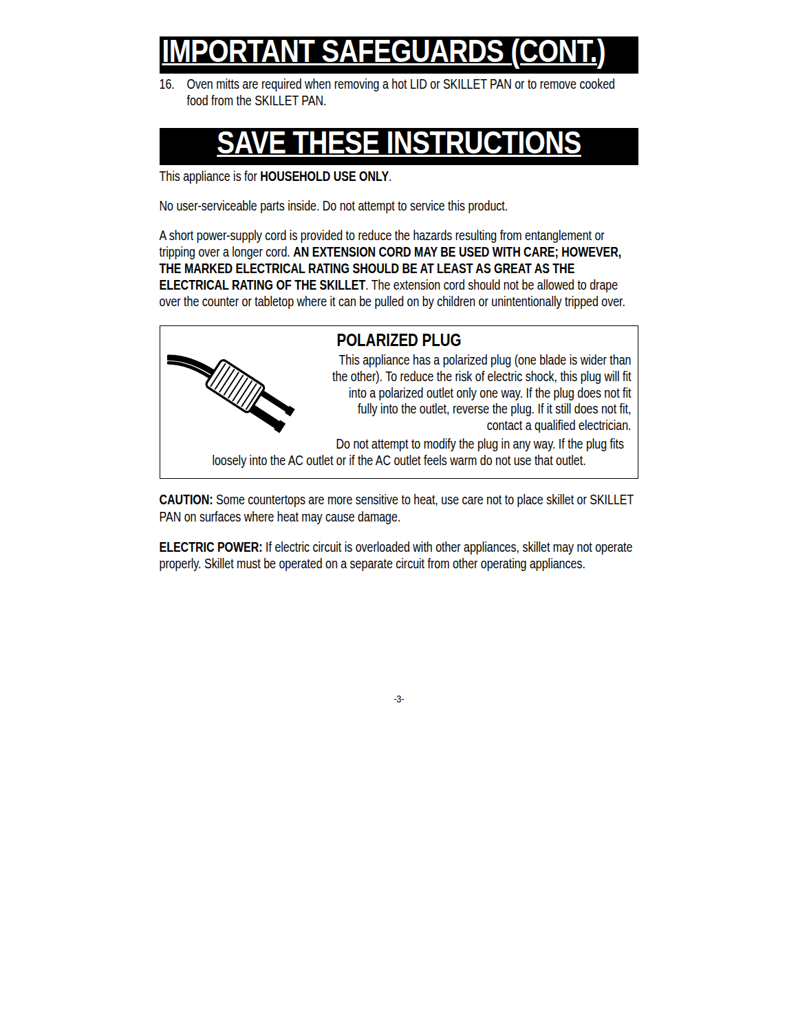IMPORTANT SAFEGUARDS (CONT.)
16. Oven mitts are required when removing a hot LID or SKILLET PAN or to remove cooked food from the SKILLET PAN.
SAVE THESE INSTRUCTIONS
This appliance is for HOUSEHOLD USE ONLY.
No user-serviceable parts inside. Do not attempt to service this product.
A short power-supply cord is provided to reduce the hazards resulting from entanglement or tripping over a longer cord. AN EXTENSION CORD MAY BE USED WITH CARE; HOWEVER, THE MARKED ELECTRICAL RATING SHOULD BE AT LEAST AS GREAT AS THE ELECTRICAL RATING OF THE SKILLET. The extension cord should not be allowed to drape over the counter or tabletop where it can be pulled on by children or unintentionally tripped over.
POLARIZED PLUG
This appliance has a polarized plug (one blade is wider than the other). To reduce the risk of electric shock, this plug will fit into a polarized outlet only one way. If the plug does not fit fully into the outlet, reverse the plug. If it still does not fit, contact a qualified electrician.
Do not attempt to modify the plug in any way. If the plug fits loosely into the AC outlet or if the AC outlet feels warm do not use that outlet.
CAUTION: Some countertops are more sensitive to heat, use care not to place skillet or SKILLET PAN on surfaces where heat may cause damage.
ELECTRIC POWER: If electric circuit is overloaded with other appliances, skillet may not operate properly. Skillet must be operated on a separate circuit from other operating appliances.
-3-